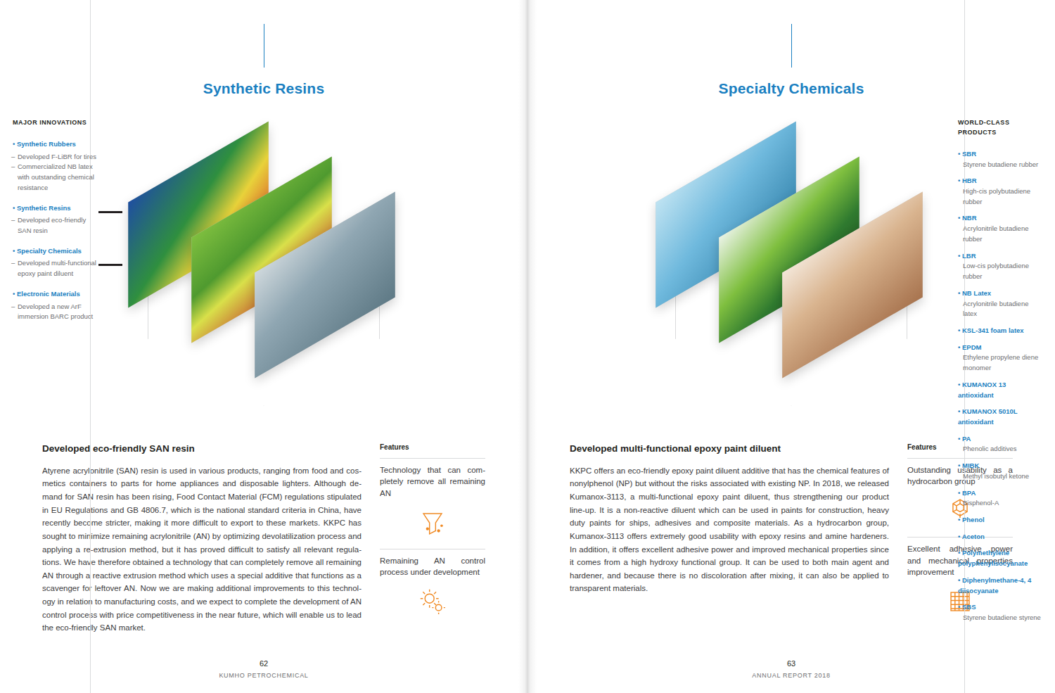Major Innovations
Synthetic Rubbers Developed F-LiBR for tires Commercialized NB latex with outstanding chemical resistance
Synthetic Resins Developed eco-friendly SAN resin
Specialty Chemicals Developed multi-functional epoxy paint diluent
Electronic Materials Developed a new ArF immersion BARC product
Synthetic Resins
Developed eco-friendly SAN resin
Atyrene acrylonitrile (SAN) resin is used in various products, ranging from food and cosmetics containers to parts for home appliances and disposable lighters. Although demand for SAN resin has been rising, Food Contact Material (FCM) regulations stipulated in EU Regulations and GB 4806.7, which is the national standard criteria in China, have recently become stricter, making it more difficult to export to these markets. KKPC has sought to minimize remaining acrylonitrile (AN) by optimizing devolatilization process and applying a re-extrusion method, but it has proved difficult to satisfy all relevant regulations. We have therefore obtained a technology that can completely remove all remaining AN through a reactive extrusion method which uses a special additive that functions as a scavenger for leftover AN. Now we are making additional improvements to this technology in relation to manufacturing costs, and we expect to complete the development of AN control process with price competitiveness in the near future, which will enable us to lead the eco-friendly SAN market.
Features
Technology that can completely remove all remaining AN
Remaining AN control process under development
62 KUMHO PETROCHEMICAL
World-Class Products
SBR Styrene butadiene rubber
HBR High-cis polybutadiene rubber
NBR Acrylonitrile butadiene rubber
LBR Low-cis polybutadiene rubber
NB Latex Acrylonitrile butadiene latex
KSL-341 foam latex
EPDM Ethylene propylene diene monomer
KUMANOX 13 antioxidant
KUMANOX 5010L antioxidant
PA Phenolic additives
MIBK Methyl isobutyl ketone
BPA Bisphenol-A
Phenol
Aceton
Polymethylene polyphenylisocyanate
Diphenylmethane-4, 4 diisocyanate
SBS Styrene butadiene styrene
Specialty Chemicals
Developed multi-functional epoxy paint diluent
KKPC offers an eco-friendly epoxy paint diluent additive that has the chemical features of nonylphenol (NP) but without the risks associated with existing NP. In 2018, we released Kumanox-3113, a multi-functional epoxy paint diluent, thus strengthening our product line-up. It is a non-reactive diluent which can be used in paints for construction, heavy duty paints for ships, adhesives and composite materials. As a hydrocarbon group, Kumanox-3113 offers extremely good usability with epoxy resins and amine hardeners. In addition, it offers excellent adhesive power and improved mechanical properties since it comes from a high hydroxy functional group. It can be used to both main agent and hardener, and because there is no discoloration after mixing, it can also be applied to transparent materials.
Features
Outstanding usability as a hydrocarbon group
Excellent adhesive power and mechanical properties improvement
63 ANNUAL REPORT 2018